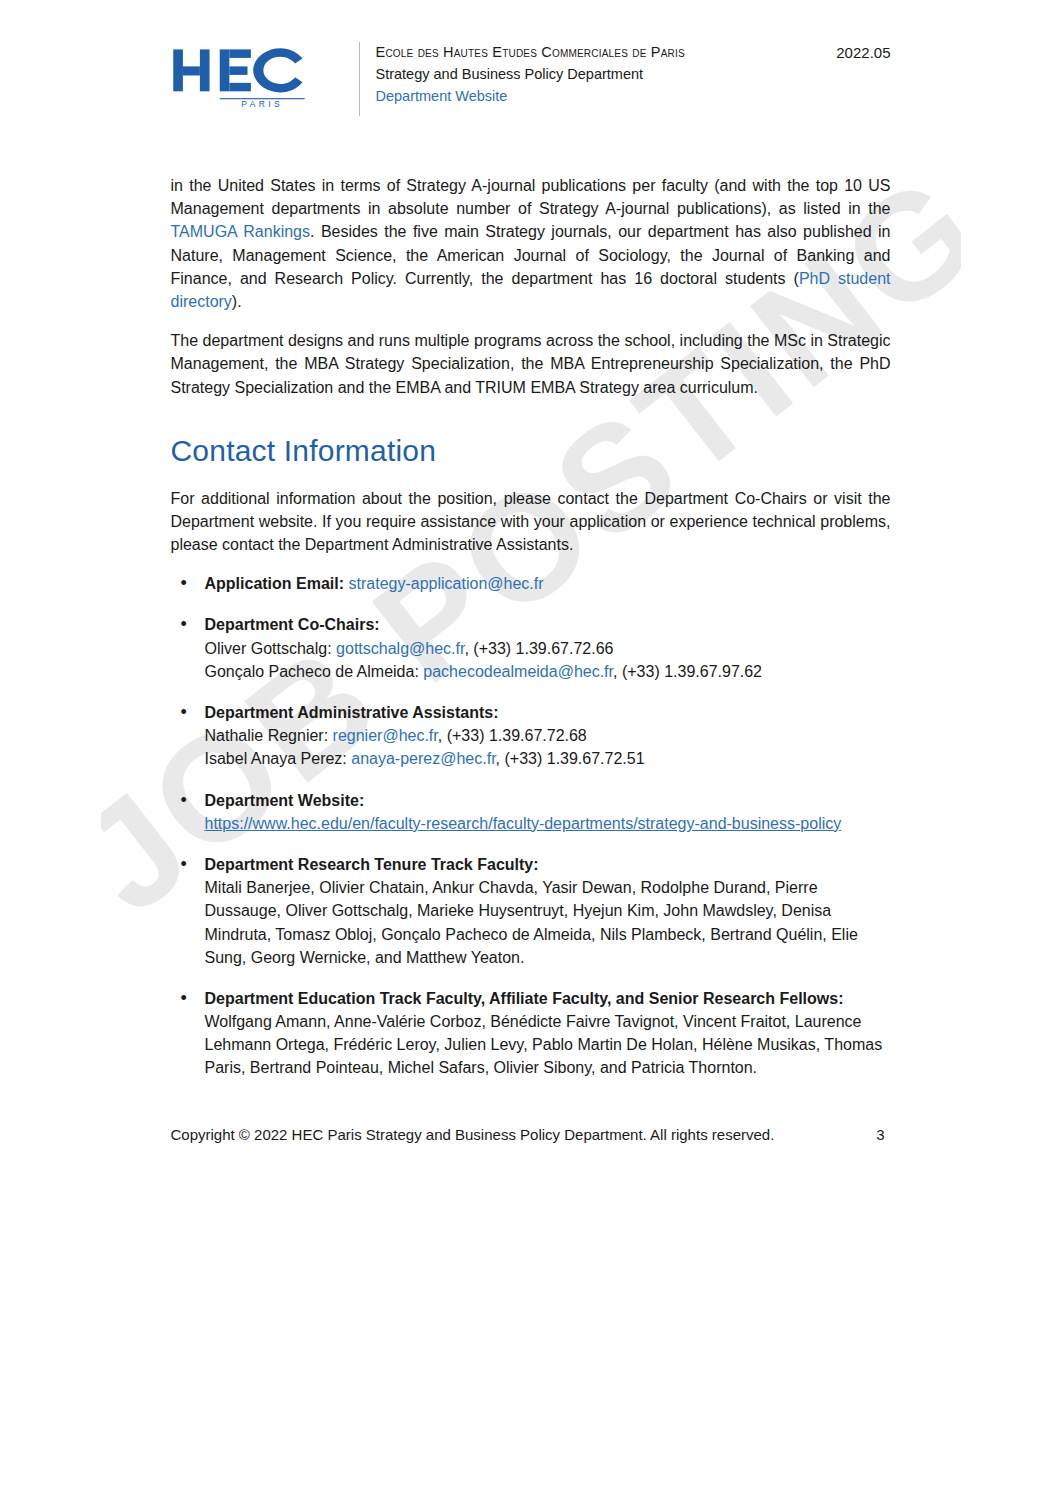JOB POSTING
PARIS
Ecole des Hautes Etudes Commerciales de Paris
Strategy and Business Policy Department
Department Website
2022.05
in the United States in terms of Strategy A-journal publications per faculty (and with the top 10 US Management departments in absolute number of Strategy A-journal publications), as listed in the TAMUGA Rankings. Besides the five main Strategy journals, our department has also published in Nature, Management Science, the American Journal of Sociology, the Journal of Banking and Finance, and Research Policy. Currently, the department has 16 doctoral students (PhD student directory).
The department designs and runs multiple programs across the school, including the MSc in Strategic Management, the MBA Strategy Specialization, the MBA Entrepreneurship Specialization, the PhD Strategy Specialization and the EMBA and TRIUM EMBA Strategy area curriculum.
Contact Information
For additional information about the position, please contact the Department Co-Chairs or visit the Department website. If you require assistance with your application or experience technical problems, please contact the Department Administrative Assistants.
Application Email: strategy-application@hec.fr
Department Co-Chairs:
Oliver Gottschalg: gottschalg@hec.fr, (+33) 1.39.67.72.66
Gonçalo Pacheco de Almeida: pachecodealmeida@hec.fr, (+33) 1.39.67.97.62
Department Administrative Assistants:
Nathalie Regnier: regnier@hec.fr, (+33) 1.39.67.72.68
Isabel Anaya Perez: anaya-perez@hec.fr, (+33) 1.39.67.72.51
Department Website:
https://www.hec.edu/en/faculty-research/faculty-departments/strategy-and-business-policy
Department Research Tenure Track Faculty:
Mitali Banerjee, Olivier Chatain, Ankur Chavda, Yasir Dewan, Rodolphe Durand, Pierre Dussauge, Oliver Gottschalg, Marieke Huysentruyt, Hyejun Kim, John Mawdsley, Denisa Mindruta, Tomasz Obloj, Gonçalo Pacheco de Almeida, Nils Plambeck, Bertrand Quélin, Elie Sung, Georg Wernicke, and Matthew Yeaton.
Department Education Track Faculty, Affiliate Faculty, and Senior Research Fellows:
Wolfgang Amann, Anne-Valérie Corboz, Bénédicte Faivre Tavignot, Vincent Fraitot, Laurence Lehmann Ortega, Frédéric Leroy, Julien Levy, Pablo Martin De Holan, Hélène Musikas, Thomas Paris, Bertrand Pointeau, Michel Safars, Olivier Sibony, and Patricia Thornton.
Copyright © 2022 HEC Paris Strategy and Business Policy Department. All rights reserved.
3